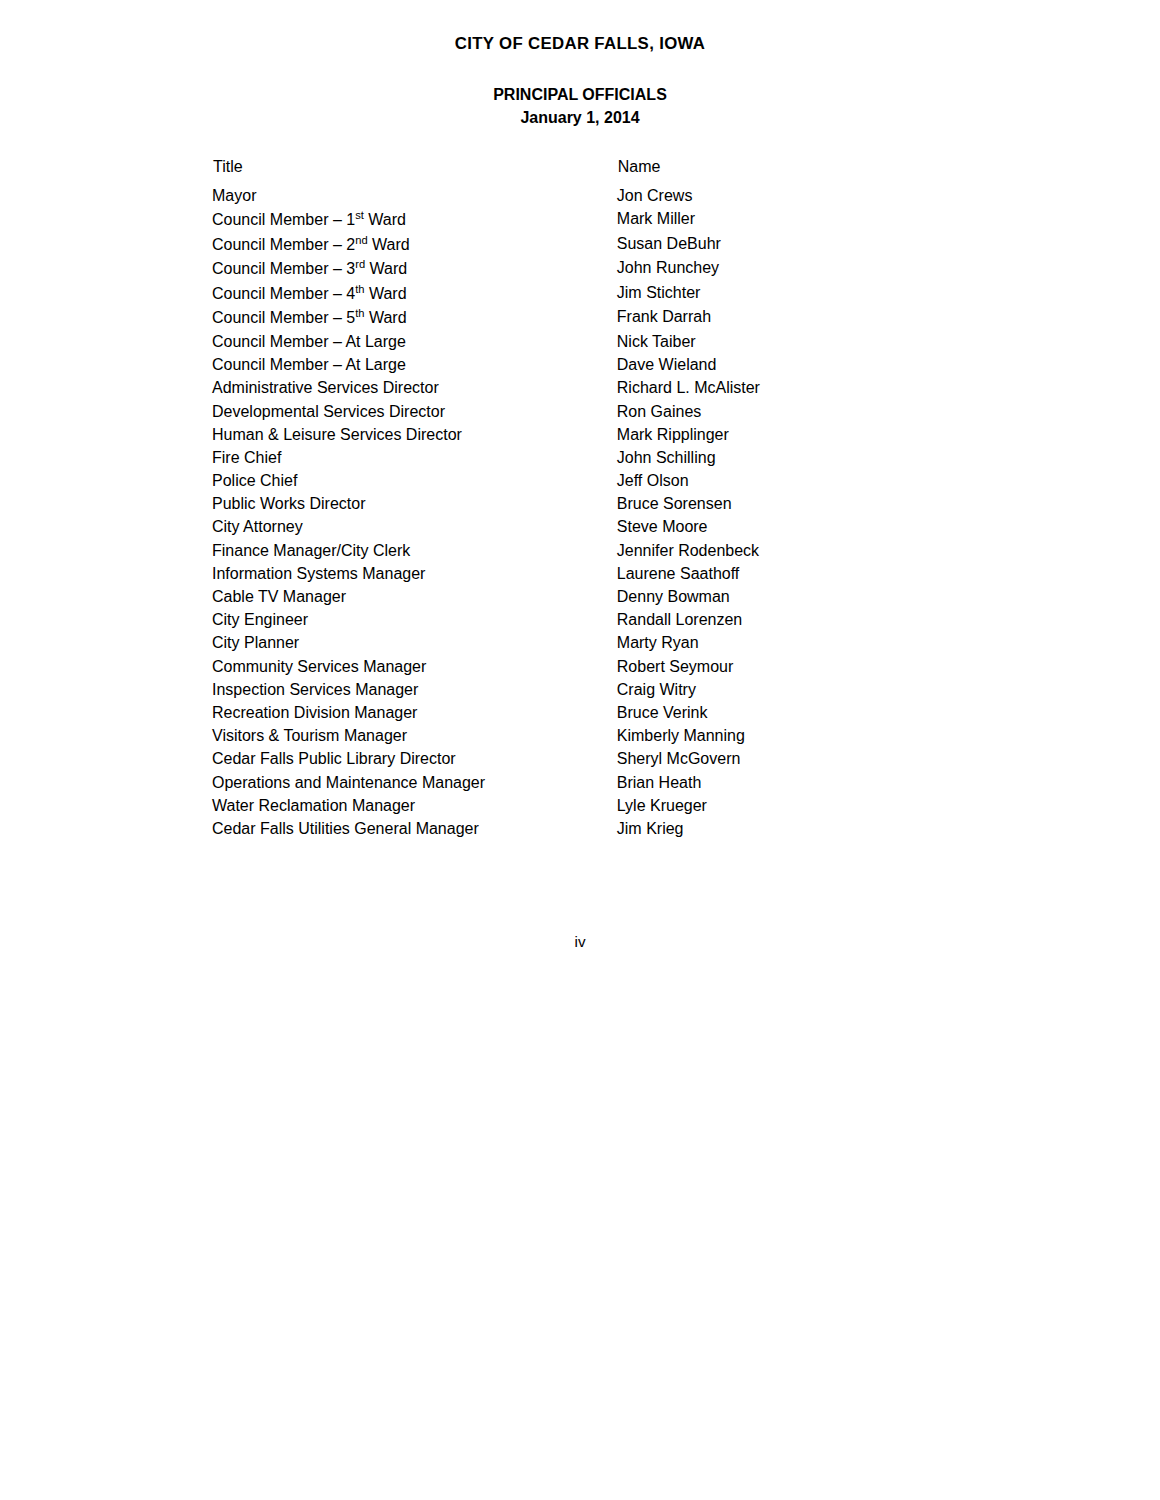CITY OF CEDAR FALLS, IOWA
PRINCIPAL OFFICIALS
January 1, 2014
| Title | Name |
| --- | --- |
| Mayor | Jon Crews |
| Council Member – 1 st Ward | Mark Miller |
| Council Member – 2 nd Ward | Susan DeBuhr |
| Council Member – 3 rd Ward | John Runchey |
| Council Member – 4 th Ward | Jim Stichter |
| Council Member – 5 th Ward | Frank Darrah |
| Council Member – At Large | Nick Taiber |
| Council Member – At Large | Dave Wieland |
| Administrative Services Director | Richard L. McAlister |
| Developmental Services Director | Ron Gaines |
| Human & Leisure Services Director | Mark Ripplinger |
| Fire Chief | John Schilling |
| Police Chief | Jeff Olson |
| Public Works Director | Bruce Sorensen |
| City Attorney | Steve Moore |
| Finance Manager/City Clerk | Jennifer Rodenbeck |
| Information Systems Manager | Laurene Saathoff |
| Cable TV Manager | Denny Bowman |
| City Engineer | Randall Lorenzen |
| City Planner | Marty Ryan |
| Community Services Manager | Robert Seymour |
| Inspection Services Manager | Craig Witry |
| Recreation Division Manager | Bruce Verink |
| Visitors & Tourism Manager | Kimberly Manning |
| Cedar Falls Public Library Director | Sheryl McGovern |
| Operations and Maintenance Manager | Brian Heath |
| Water Reclamation Manager | Lyle Krueger |
| Cedar Falls Utilities General Manager | Jim Krieg |
iv